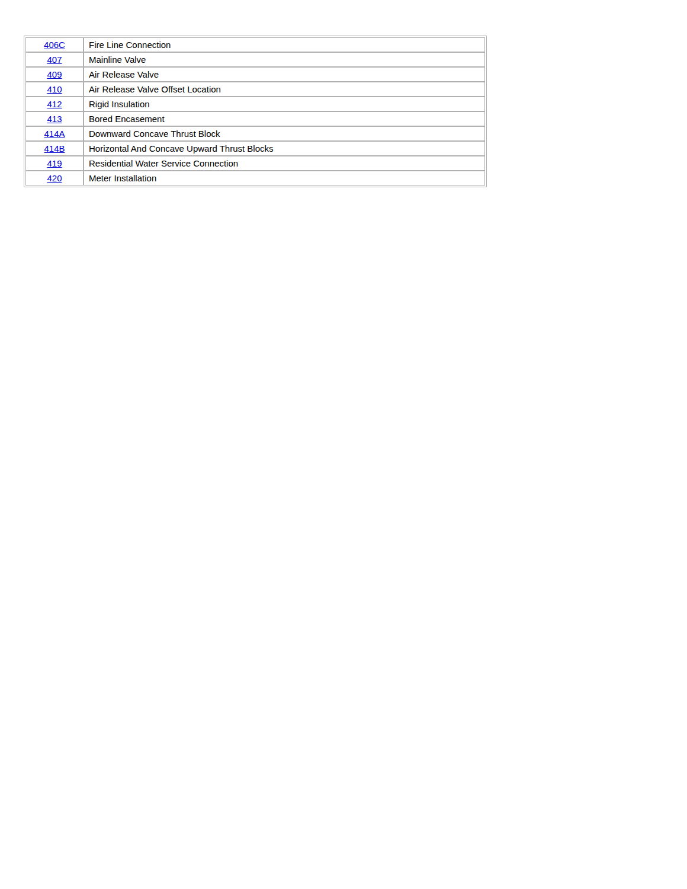| 406C | Fire Line Connection |
| 407 | Mainline Valve |
| 409 | Air Release Valve |
| 410 | Air Release Valve Offset Location |
| 412 | Rigid Insulation |
| 413 | Bored Encasement |
| 414A | Downward Concave Thrust Block |
| 414B | Horizontal And Concave Upward Thrust Blocks |
| 419 | Residential Water Service Connection |
| 420 | Meter Installation |